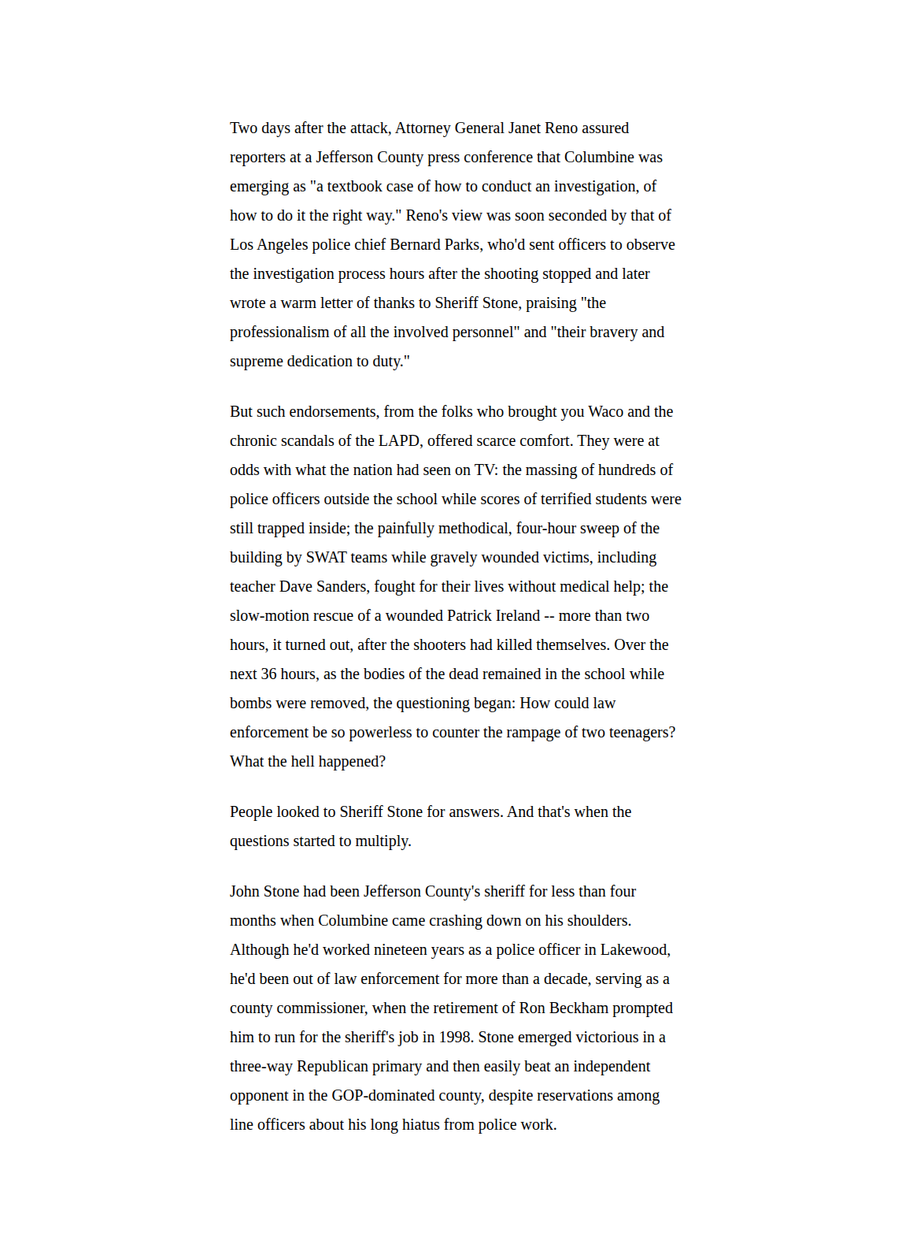Two days after the attack, Attorney General Janet Reno assured reporters at a Jefferson County press conference that Columbine was emerging as "a textbook case of how to conduct an investigation, of how to do it the right way." Reno's view was soon seconded by that of Los Angeles police chief Bernard Parks, who'd sent officers to observe the investigation process hours after the shooting stopped and later wrote a warm letter of thanks to Sheriff Stone, praising "the professionalism of all the involved personnel" and "their bravery and supreme dedication to duty."
But such endorsements, from the folks who brought you Waco and the chronic scandals of the LAPD, offered scarce comfort. They were at odds with what the nation had seen on TV: the massing of hundreds of police officers outside the school while scores of terrified students were still trapped inside; the painfully methodical, four-hour sweep of the building by SWAT teams while gravely wounded victims, including teacher Dave Sanders, fought for their lives without medical help; the slow-motion rescue of a wounded Patrick Ireland -- more than two hours, it turned out, after the shooters had killed themselves. Over the next 36 hours, as the bodies of the dead remained in the school while bombs were removed, the questioning began: How could law enforcement be so powerless to counter the rampage of two teenagers? What the hell happened?
People looked to Sheriff Stone for answers. And that's when the questions started to multiply.
John Stone had been Jefferson County's sheriff for less than four months when Columbine came crashing down on his shoulders. Although he'd worked nineteen years as a police officer in Lakewood, he'd been out of law enforcement for more than a decade, serving as a county commissioner, when the retirement of Ron Beckham prompted him to run for the sheriff's job in 1998. Stone emerged victorious in a three-way Republican primary and then easily beat an independent opponent in the GOP-dominated county, despite reservations among line officers about his long hiatus from police work.